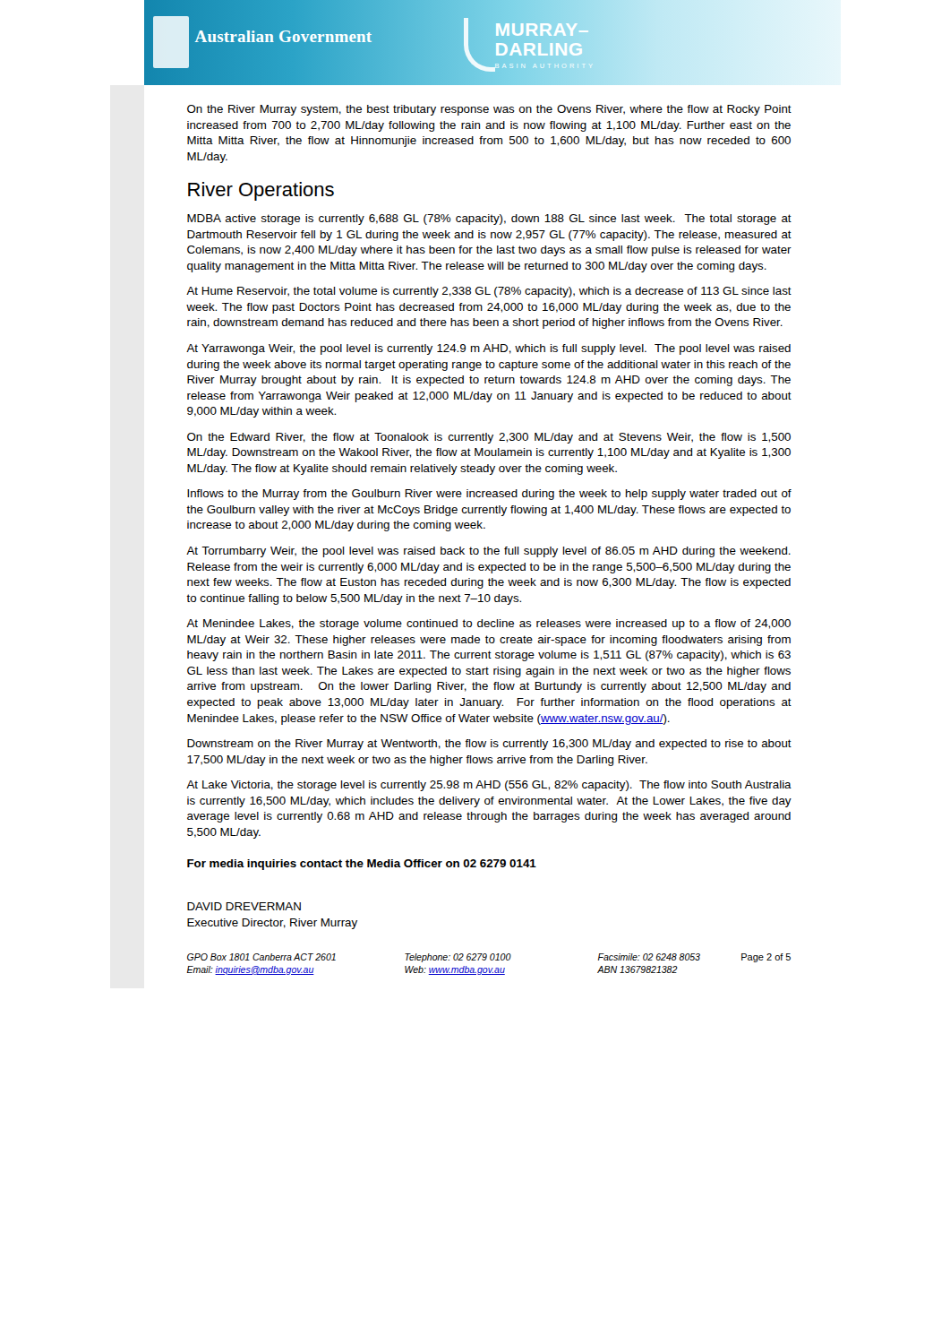Australian Government
MURRAY–
DARLING
BASIN AUTHORITY
On the River Murray system, the best tributary response was on the Ovens River, where the flow at Rocky Point increased from 700 to 2,700 ML/day following the rain and is now flowing at 1,100 ML/day. Further east on the Mitta Mitta River, the flow at Hinnomunjie increased from 500 to 1,600 ML/day, but has now receded to 600 ML/day.
River Operations
MDBA active storage is currently 6,688 GL (78% capacity), down 188 GL since last week. The total storage at Dartmouth Reservoir fell by 1 GL during the week and is now 2,957 GL (77% capacity). The release, measured at Colemans, is now 2,400 ML/day where it has been for the last two days as a small flow pulse is released for water quality management in the Mitta Mitta River. The release will be returned to 300 ML/day over the coming days.
At Hume Reservoir, the total volume is currently 2,338 GL (78% capacity), which is a decrease of 113 GL since last week. The flow past Doctors Point has decreased from 24,000 to 16,000 ML/day during the week as, due to the rain, downstream demand has reduced and there has been a short period of higher inflows from the Ovens River.
At Yarrawonga Weir, the pool level is currently 124.9 m AHD, which is full supply level. The pool level was raised during the week above its normal target operating range to capture some of the additional water in this reach of the River Murray brought about by rain. It is expected to return towards 124.8 m AHD over the coming days. The release from Yarrawonga Weir peaked at 12,000 ML/day on 11 January and is expected to be reduced to about 9,000 ML/day within a week.
On the Edward River, the flow at Toonalook is currently 2,300 ML/day and at Stevens Weir, the flow is 1,500 ML/day. Downstream on the Wakool River, the flow at Moulamein is currently 1,100 ML/day and at Kyalite is 1,300 ML/day. The flow at Kyalite should remain relatively steady over the coming week.
Inflows to the Murray from the Goulburn River were increased during the week to help supply water traded out of the Goulburn valley with the river at McCoys Bridge currently flowing at 1,400 ML/day. These flows are expected to increase to about 2,000 ML/day during the coming week.
At Torrumbarry Weir, the pool level was raised back to the full supply level of 86.05 m AHD during the weekend. Release from the weir is currently 6,000 ML/day and is expected to be in the range 5,500–6,500 ML/day during the next few weeks. The flow at Euston has receded during the week and is now 6,300 ML/day. The flow is expected to continue falling to below 5,500 ML/day in the next 7–10 days.
At Menindee Lakes, the storage volume continued to decline as releases were increased up to a flow of 24,000 ML/day at Weir 32. These higher releases were made to create air-space for incoming floodwaters arising from heavy rain in the northern Basin in late 2011. The current storage volume is 1,511 GL (87% capacity), which is 63 GL less than last week. The Lakes are expected to start rising again in the next week or two as the higher flows arrive from upstream. On the lower Darling River, the flow at Burtundy is currently about 12,500 ML/day and expected to peak above 13,000 ML/day later in January. For further information on the flood operations at Menindee Lakes, please refer to the NSW Office of Water website (www.water.nsw.gov.au/).
Downstream on the River Murray at Wentworth, the flow is currently 16,300 ML/day and expected to rise to about 17,500 ML/day in the next week or two as the higher flows arrive from the Darling River.
At Lake Victoria, the storage level is currently 25.98 m AHD (556 GL, 82% capacity). The flow into South Australia is currently 16,500 ML/day, which includes the delivery of environmental water. At the Lower Lakes, the five day average level is currently 0.68 m AHD and release through the barrages during the week has averaged around 5,500 ML/day.
For media inquiries contact the Media Officer on 02 6279 0141
DAVID DREVERMAN
Executive Director, River Murray
| GPO Box 1801 Canberra ACT 2601 | Telephone: 02 6279 0100 | Facsimile: 02 6248 8053 | Page 2 of 5 |
| Email: inquiries@mdba.gov.au | Web: www.mdba.gov.au | ABN 13679821382 |